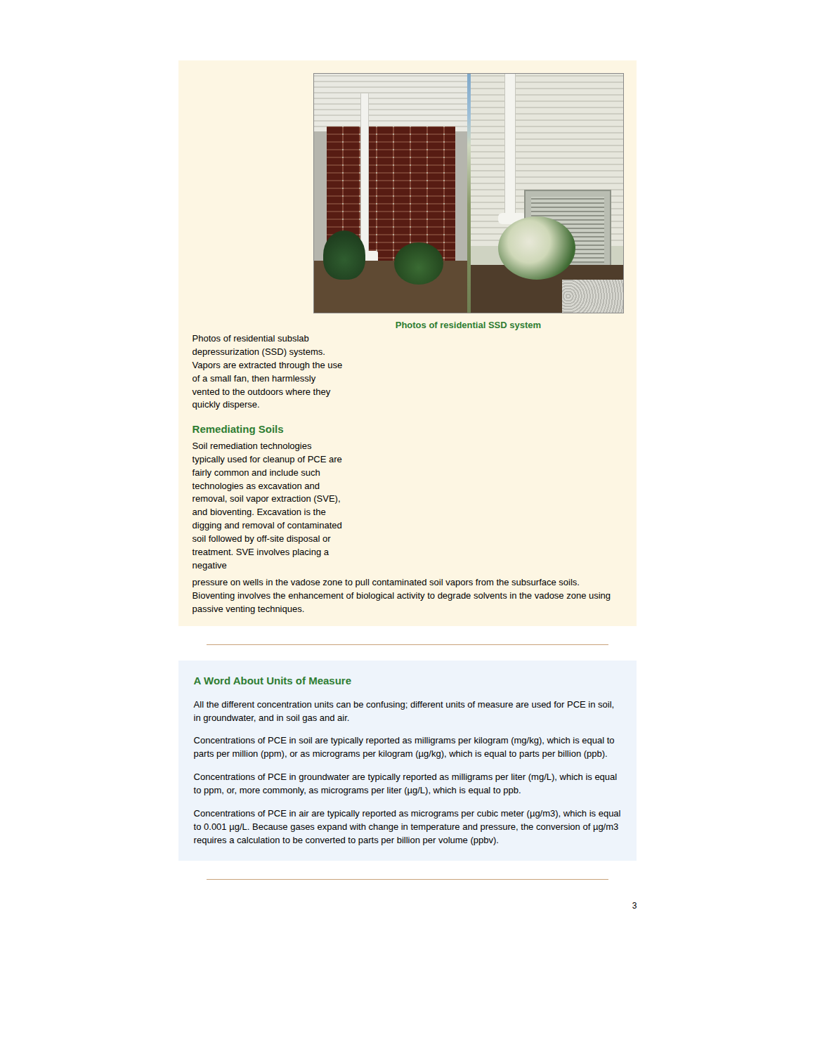Photos of residential SSD system
Photos of residential subslab depressurization (SSD) systems. Vapors are extracted through the use of a small fan, then harmlessly vented to the outdoors where they quickly disperse.
Remediating Soils
Soil remediation technologies typically used for cleanup of PCE are fairly common and include such technologies as excavation and removal, soil vapor extraction (SVE), and bioventing. Excavation is the digging and removal of contaminated soil followed by off-site disposal or treatment. SVE involves placing a negative
pressure on wells in the vadose zone to pull contaminated soil vapors from the subsurface soils. Bioventing involves the enhancement of biological activity to degrade solvents in the vadose zone using passive venting techniques.
A Word About Units of Measure
All the different concentration units can be confusing; different units of measure are used for PCE in soil, in groundwater, and in soil gas and air.
Concentrations of PCE in soil are typically reported as milligrams per kilogram (mg/kg), which is equal to parts per million (ppm), or as micrograms per kilogram (µg/kg), which is equal to parts per billion (ppb).
Concentrations of PCE in groundwater are typically reported as milligrams per liter (mg/L), which is equal to ppm, or, more commonly, as micrograms per liter (µg/L), which is equal to ppb.
Concentrations of PCE in air are typically reported as micrograms per cubic meter (µg/m3), which is equal to 0.001 µg/L. Because gases expand with change in temperature and pressure, the conversion of µg/m3 requires a calculation to be converted to parts per billion per volume (ppbv).
3